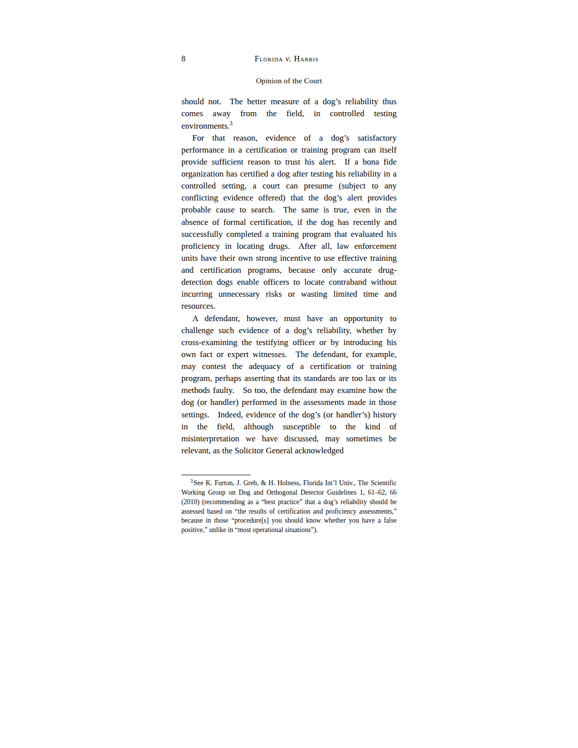8 Florida v. Harris
Opinion of the Court
should not. The better measure of a dog’s reliability thus comes away from the field, in controlled testing environments.3
For that reason, evidence of a dog’s satisfactory performance in a certification or training program can itself provide sufficient reason to trust his alert. If a bona fide organization has certified a dog after testing his reliability in a controlled setting, a court can presume (subject to any conflicting evidence offered) that the dog’s alert provides probable cause to search. The same is true, even in the absence of formal certification, if the dog has recently and successfully completed a training program that evaluated his proficiency in locating drugs. After all, law enforcement units have their own strong incentive to use effective training and certification programs, because only accurate drug-detection dogs enable officers to locate contraband without incurring unnecessary risks or wasting limited time and resources.
A defendant, however, must have an opportunity to challenge such evidence of a dog’s reliability, whether by cross-examining the testifying officer or by introducing his own fact or expert witnesses. The defendant, for example, may contest the adequacy of a certification or training program, perhaps asserting that its standards are too lax or its methods faulty. So too, the defendant may examine how the dog (or handler) performed in the assessments made in those settings. Indeed, evidence of the dog’s (or handler’s) history in the field, although susceptible to the kind of misinterpretation we have discussed, may sometimes be relevant, as the Solicitor General acknowledged
3 See K. Furton, J. Greb, & H. Holness, Florida Int’l Univ., The Scientific Working Group on Dog and Orthogonal Detector Guidelines 1, 61–62, 66 (2010) (recommending as a “best practice” that a dog’s reliability should be assessed based on “the results of certification and proficiency assessments,” because in those “procedure[s] you should know whether you have a false positive,” unlike in “most operational situations”).